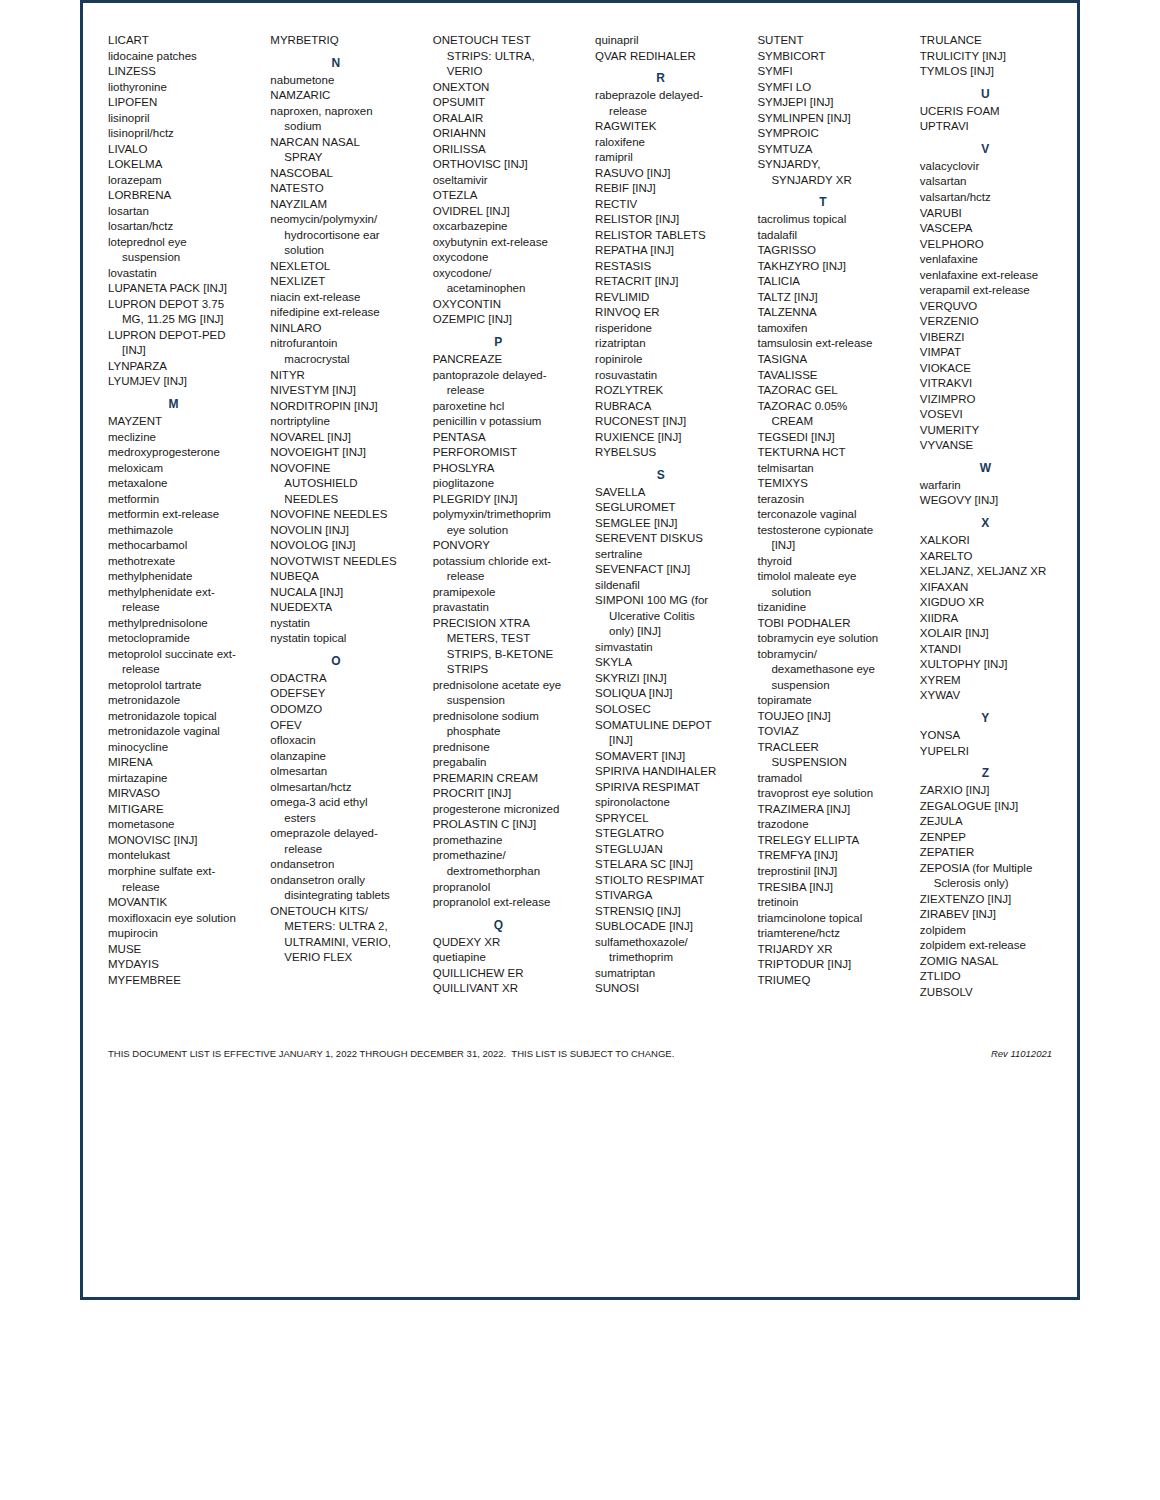LICART
lidocaine patches
LINZESS
liothyronine
LIPOFEN
lisinopril
lisinopril/hctz
LIVALO
LOKELMA
lorazepam
LORBRENA
losartan
losartan/hctz
loteprednol eyesuspension
lovastatin
LUPANETA PACK [INJ]
LUPRON DEPOT 3.75MG, 11.25 MG [INJ]
LUPRON DEPOT-PED[INJ]
LYNPARZA
LYUMJEV [INJ]
M
MAYZENT
meclizine
medroxyprogesterone
meloxicam
metaxalone
metformin
metformin ext-release
methimazole
methocarbamol
methotrexate
methylphenidate
methylphenidate ext-release
methylprednisolone
metoclopramide
metoprolol succinate ext-release
metoprolol tartrate
metronidazole
metronidazole topical
metronidazole vaginal
minocycline
MIRENA
mirtazapine
MIRVASO
MITIGARE
mometasone
MONOVISC [INJ]
montelukast
morphine sulfate ext-release
MOVANTIK
moxifloxacin eye solution
mupirocin
MUSE
MYDAYIS
MYFEMBREE
MYRBETRIQ
N
nabumetone
NAMZARIC
naproxen, naproxensodium
NARCAN NASALSPRAY
NASCOBAL
NATESTO
NAYZILAM
neomycin/polymyxin/hydrocortisone ear solution
NEXLETOL
NEXLIZET
niacin ext-release
nifedipine ext-release
NINLARO
nitrofurantoinmacrocrystal
NITYR
NIVESTYM [INJ]
NORDITROPIN [INJ]
nortriptyline
NOVAREL [INJ]
NOVOEIGHT [INJ]
NOVOFINEAUTOSHIELD NEEDLES
NOVOFINE NEEDLES
NOVOLIN [INJ]
NOVOLOG [INJ]
NOVOTWIST NEEDLES
NUBEQA
NUCALA [INJ]
NUEDEXTA
nystatin
nystatin topical
O
ODACTRA
ODEFSEY
ODOMZO
OFEV
ofloxacin
olanzapine
olmesartan
olmesartan/hctz
omega-3 acid ethylesters
omeprazole delayed-release
ondansetron
ondansetron orallydisintegrating tablets
ONETOUCH KITS/METERS: ULTRA 2, ULTRAMINI, VERIO, VERIO FLEX
ONETOUCH TESTSTRIPS: ULTRA, VERIO
ONEXTON
OPSUMIT
ORALAIR
ORIAHNN
ORILISSA
ORTHOVISC [INJ]
oseltamivir
OTEZLA
OVIDREL [INJ]
oxcarbazepine
oxybutynin ext-release
oxycodone
oxycodone/acetaminophen
OXYCONTIN
OZEMPIC [INJ]
P
PANCREAZE
pantoprazole delayed-release
paroxetine hcl
penicillin v potassium
PENTASA
PERFOROMIST
PHOSLYRA
pioglitazone
PLEGRIDY [INJ]
polymyxin/trimethoprimeye solution
PONVORY
potassium chloride ext-release
pramipexole
pravastatin
PRECISION XTRAMETERS, TEST STRIPS, B-KETONE STRIPS
prednisolone acetate eyesuspension
prednisolone sodiumphosphate
prednisone
pregabalin
PREMARIN CREAM
PROCRIT [INJ]
progesterone micronized
PROLASTIN C [INJ]
promethazine
promethazine/dextromethorphan
propranolol
propranolol ext-release
Q
QUDEXY XR
quetiapine
QUILLICHEW ER
QUILLIVANT XR
quinapril
QVAR REDIHALER
R
rabeprazole delayed-release
RAGWITEK
raloxifene
ramipril
RASUVO [INJ]
REBIF [INJ]
RECTIV
RELISTOR [INJ]
RELISTOR TABLETS
REPATHA [INJ]
RESTASIS
RETACRIT [INJ]
REVLIMID
RINVOQ ER
risperidone
rizatriptan
ropinirole
rosuvastatin
ROZLYTREK
RUBRACA
RUCONEST [INJ]
RUXIENCE [INJ]
RYBELSUS
S
SAVELLA
SEGLUROMET
SEMGLEE [INJ]
SEREVENT DISKUS
sertraline
SEVENFACT [INJ]
sildenafil
SIMPONI 100 MG (forUlcerative Colitis only) [INJ]
simvastatin
SKYLA
SKYRIZI [INJ]
SOLIQUA [INJ]
SOLOSEC
SOMATULINE DEPOT[INJ]
SOMAVERT [INJ]
SPIRIVA HANDIHALER
SPIRIVA RESPIMAT
spironolactone
SPRYCEL
STEGLATRO
STEGLUJAN
STELARA SC [INJ]
STIOLTO RESPIMAT
STIVARGA
STRENSIQ [INJ]
SUBLOCADE [INJ]
sulfamethoxazole/trimethoprim
sumatriptan
SUNOSI
SUTENT
SYMBICORT
SYMFI
SYMFI LO
SYMJEPI [INJ]
SYMLINPEN [INJ]
SYMPROIC
SYMTUZA
SYNJARDY,SYNJARDY XR
T
tacrolimus topical
tadalafil
TAGRISSO
TAKHZYRO [INJ]
TALICIA
TALTZ [INJ]
TALZENNA
tamoxifen
tamsulosin ext-release
TASIGNA
TAVALISSE
TAZORAC GEL
TAZORAC 0.05%CREAM
TEGSEDI [INJ]
TEKTURNA HCT
telmisartan
TEMIXYS
terazosin
terconazole vaginal
testosterone cypionate[INJ]
thyroid
timolol maleate eyesolution
tizanidine
TOBI PODHALER
tobramycin eye solution
tobramycin/dexamethasone eye suspension
topiramate
TOUJEO [INJ]
TOVIAZ
TRACLEERSUSPENSION
tramadol
travoprost eye solution
TRAZIMERA [INJ]
trazodone
TRELEGY ELLIPTA
TREMFYA [INJ]
treprostinil [INJ]
TRESIBA [INJ]
tretinoin
triamcinolone topical
triamterene/hctz
TRIJARDY XR
TRIPTODUR [INJ]
TRIUMEQ
TRULANCE
TRULICITY [INJ]
TYMLOS [INJ]
U
UCERIS FOAM
UPTRAVI
V
valacyclovir
valsartan
valsartan/hctz
VARUBI
VASCEPA
VELPHORO
venlafaxine
venlafaxine ext-release
verapamil ext-release
VERQUVO
VERZENIO
VIBERZI
VIMPAT
VIOKACE
VITRAKVI
VIZIMPRO
VOSEVI
VUMERITY
VYVANSE
W
warfarin
WEGOVY [INJ]
X
XALKORI
XARELTO
XELJANZ, XELJANZ XR
XIFAXAN
XIGDUO XR
XIIDRA
XOLAIR [INJ]
XTANDI
XULTOPHY [INJ]
XYREM
XYWAV
Y
YONSA
YUPELRI
Z
ZARXIO [INJ]
ZEGALOGUE [INJ]
ZEJULA
ZENPEP
ZEPATIER
ZEPOSIA (for MultipleSclerosis only)
ZIEXTENZO [INJ]
ZIRABEV [INJ]
zolpidem
zolpidem ext-release
ZOMIG NASAL
ZTLIDO
ZUBSOLV
THIS DOCUMENT LIST IS EFFECTIVE JANUARY 1, 2022 THROUGH DECEMBER 31, 2022. THIS LIST IS SUBJECT TO CHANGE.
Rev 11012021